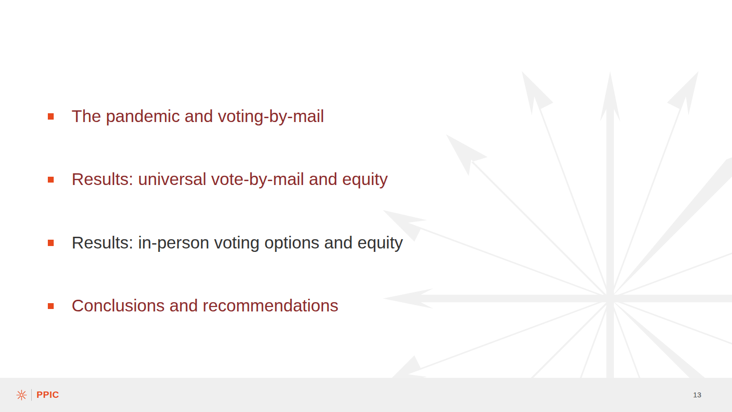The pandemic and voting-by-mail
Results: universal vote-by-mail and equity
Results: in-person voting options and equity
Conclusions and recommendations
PPIC
13